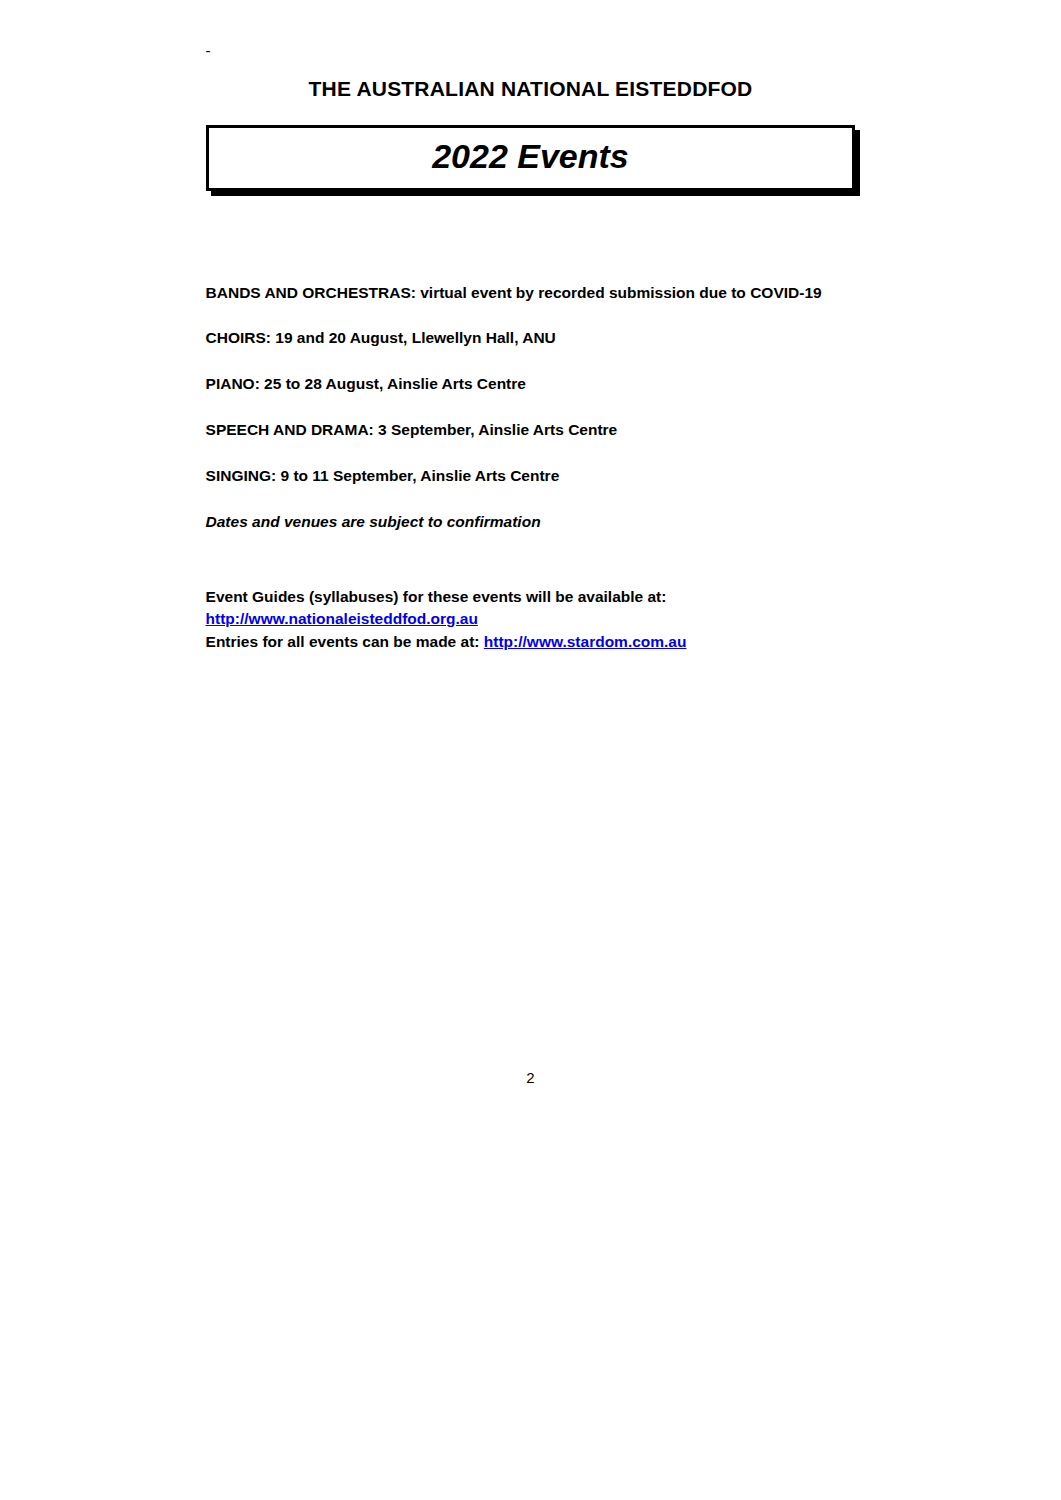-
THE AUSTRALIAN NATIONAL EISTEDDFOD
2022 Events
BANDS AND ORCHESTRAS: virtual event by recorded submission due to COVID-19
CHOIRS: 19 and 20 August, Llewellyn Hall, ANU
PIANO: 25 to 28 August, Ainslie Arts Centre
SPEECH AND DRAMA: 3 September, Ainslie Arts Centre
SINGING: 9 to 11 September, Ainslie Arts Centre
Dates and venues are subject to confirmation
Event Guides (syllabuses) for these events will be available at: http://www.nationaleisteddfod.org.au
Entries for all events can be made at: http://www.stardom.com.au
2